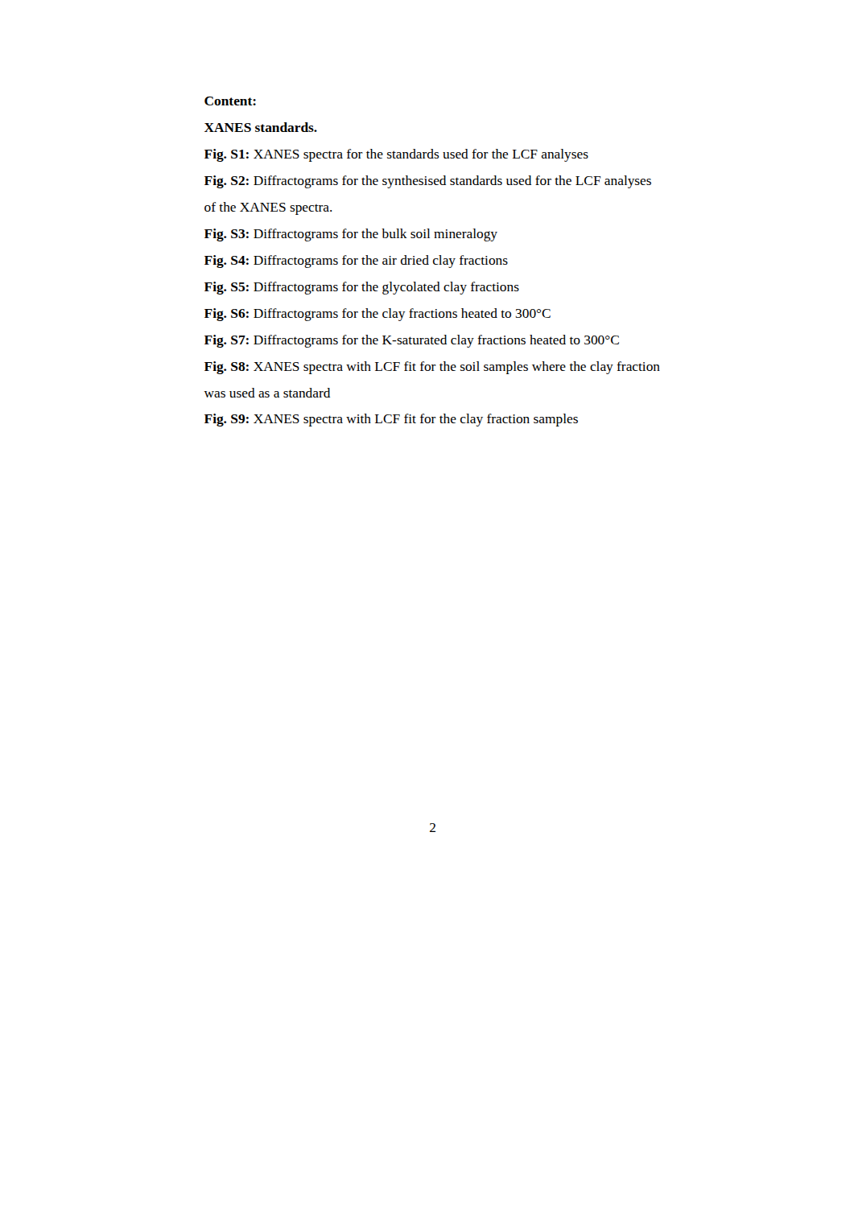Content:
XANES standards.
Fig. S1: XANES spectra for the standards used for the LCF analyses
Fig. S2: Diffractograms for the synthesised standards used for the LCF analyses of the XANES spectra.
Fig. S3: Diffractograms for the bulk soil mineralogy
Fig. S4: Diffractograms for the air dried clay fractions
Fig. S5: Diffractograms for the glycolated clay fractions
Fig. S6: Diffractograms for the clay fractions heated to 300°C
Fig. S7: Diffractograms for the K-saturated clay fractions heated to 300°C
Fig. S8: XANES spectra with LCF fit for the soil samples where the clay fraction was used as a standard
Fig. S9: XANES spectra with LCF fit for the clay fraction samples
2